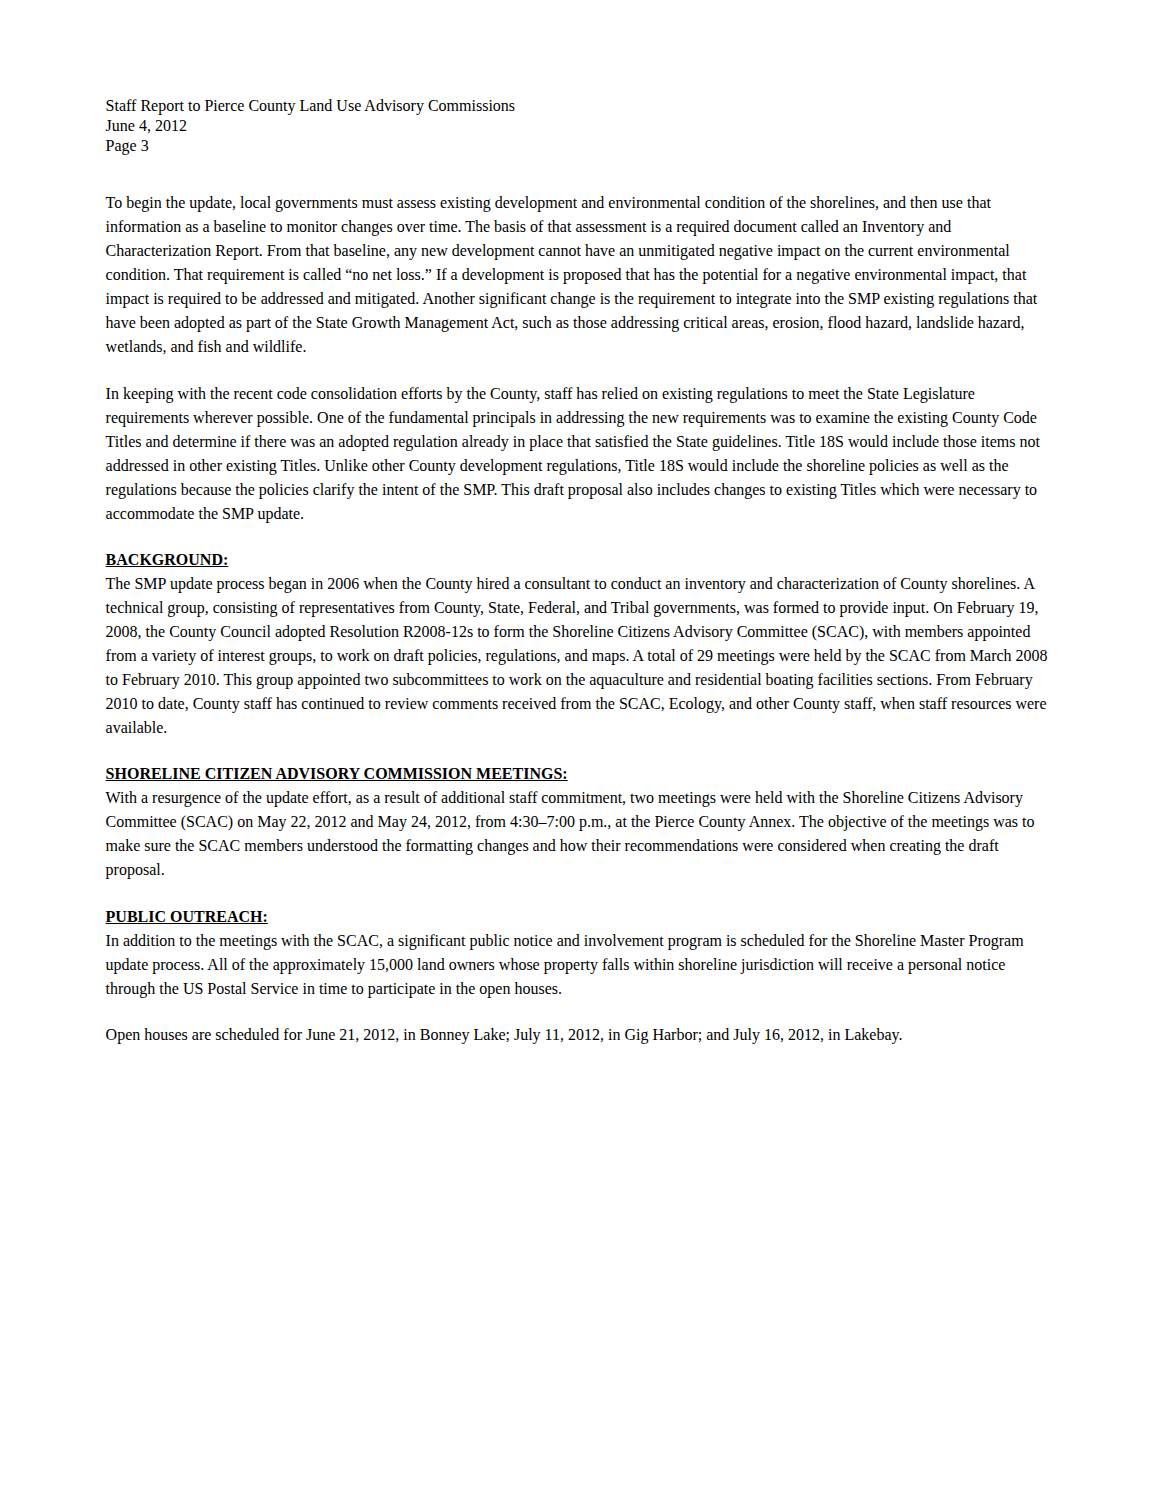Staff Report to Pierce County Land Use Advisory Commissions
June 4, 2012
Page 3
To begin the update, local governments must assess existing development and environmental condition of the shorelines, and then use that information as a baseline to monitor changes over time. The basis of that assessment is a required document called an Inventory and Characterization Report. From that baseline, any new development cannot have an unmitigated negative impact on the current environmental condition. That requirement is called “no net loss.” If a development is proposed that has the potential for a negative environmental impact, that impact is required to be addressed and mitigated. Another significant change is the requirement to integrate into the SMP existing regulations that have been adopted as part of the State Growth Management Act, such as those addressing critical areas, erosion, flood hazard, landslide hazard, wetlands, and fish and wildlife.
In keeping with the recent code consolidation efforts by the County, staff has relied on existing regulations to meet the State Legislature requirements wherever possible. One of the fundamental principals in addressing the new requirements was to examine the existing County Code Titles and determine if there was an adopted regulation already in place that satisfied the State guidelines. Title 18S would include those items not addressed in other existing Titles. Unlike other County development regulations, Title 18S would include the shoreline policies as well as the regulations because the policies clarify the intent of the SMP. This draft proposal also includes changes to existing Titles which were necessary to accommodate the SMP update.
BACKGROUND:
The SMP update process began in 2006 when the County hired a consultant to conduct an inventory and characterization of County shorelines. A technical group, consisting of representatives from County, State, Federal, and Tribal governments, was formed to provide input. On February 19, 2008, the County Council adopted Resolution R2008-12s to form the Shoreline Citizens Advisory Committee (SCAC), with members appointed from a variety of interest groups, to work on draft policies, regulations, and maps. A total of 29 meetings were held by the SCAC from March 2008 to February 2010. This group appointed two subcommittees to work on the aquaculture and residential boating facilities sections. From February 2010 to date, County staff has continued to review comments received from the SCAC, Ecology, and other County staff, when staff resources were available.
SHORELINE CITIZEN ADVISORY COMMISSION MEETINGS:
With a resurgence of the update effort, as a result of additional staff commitment, two meetings were held with the Shoreline Citizens Advisory Committee (SCAC) on May 22, 2012 and May 24, 2012, from 4:30–7:00 p.m., at the Pierce County Annex. The objective of the meetings was to make sure the SCAC members understood the formatting changes and how their recommendations were considered when creating the draft proposal.
PUBLIC OUTREACH:
In addition to the meetings with the SCAC, a significant public notice and involvement program is scheduled for the Shoreline Master Program update process. All of the approximately 15,000 land owners whose property falls within shoreline jurisdiction will receive a personal notice through the US Postal Service in time to participate in the open houses.
Open houses are scheduled for June 21, 2012, in Bonney Lake; July 11, 2012, in Gig Harbor; and July 16, 2012, in Lakebay.